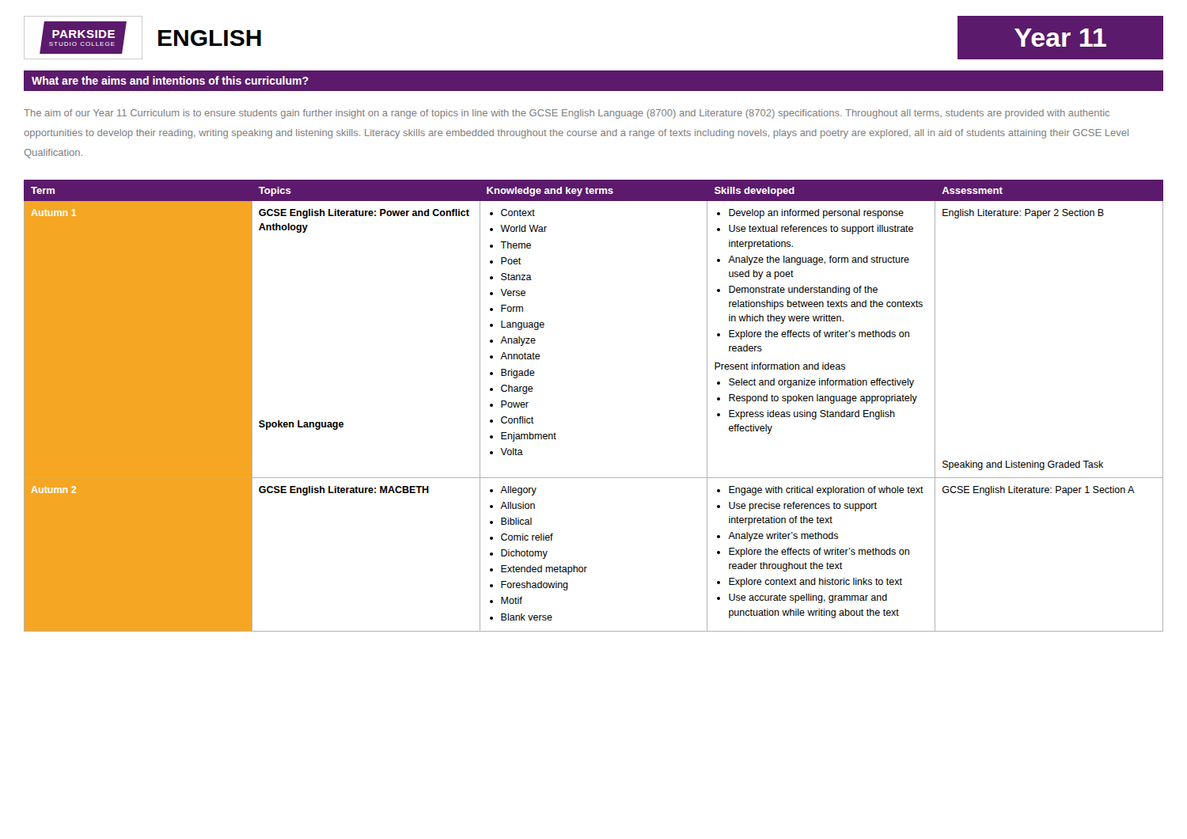PARKSIDE STUDIO COLLEGE
ENGLISH
Year 11
What are the aims and intentions of this curriculum?
The aim of our Year 11 Curriculum is to ensure students gain further insight on a range of topics in line with the GCSE English Language (8700) and Literature (8702) specifications. Throughout all terms, students are provided with authentic opportunities to develop their reading, writing speaking and listening skills. Literacy skills are embedded throughout the course and a range of texts including novels, plays and poetry are explored, all in aid of students attaining their GCSE Level Qualification.
| Term | Topics | Knowledge and key terms | Skills developed | Assessment |
| --- | --- | --- | --- | --- |
| Autumn 1 | GCSE English Literature: Power and Conflict Anthology Spoken Language | Context World War Theme Poet Stanza Verse Form Language Analyze Annotate Brigade Charge Power Conflict Enjambment Volta | Develop an informed personal response Use textual references to support illustrate interpretations. Analyze the language, form and structure used by a poet Demonstrate understanding of the relationships between texts and the contexts in which they were written. Explore the effects of writer’s methods on readers Present information and ideas Select and organize information effectively Respond to spoken language appropriately Express ideas using Standard English effectively | English Literature: Paper 2 Section B Speaking and Listening Graded Task |
| Autumn 2 | GCSE English Literature: MACBETH | Allegory Allusion Biblical Comic relief Dichotomy Extended metaphor Foreshadowing Motif Blank verse | Engage with critical exploration of whole text Use precise references to support interpretation of the text Analyze writer’s methods Explore the effects of writer’s methods on reader throughout the text Explore context and historic links to text Use accurate spelling, grammar and punctuation while writing about the text | GCSE English Literature: Paper 1 Section A |